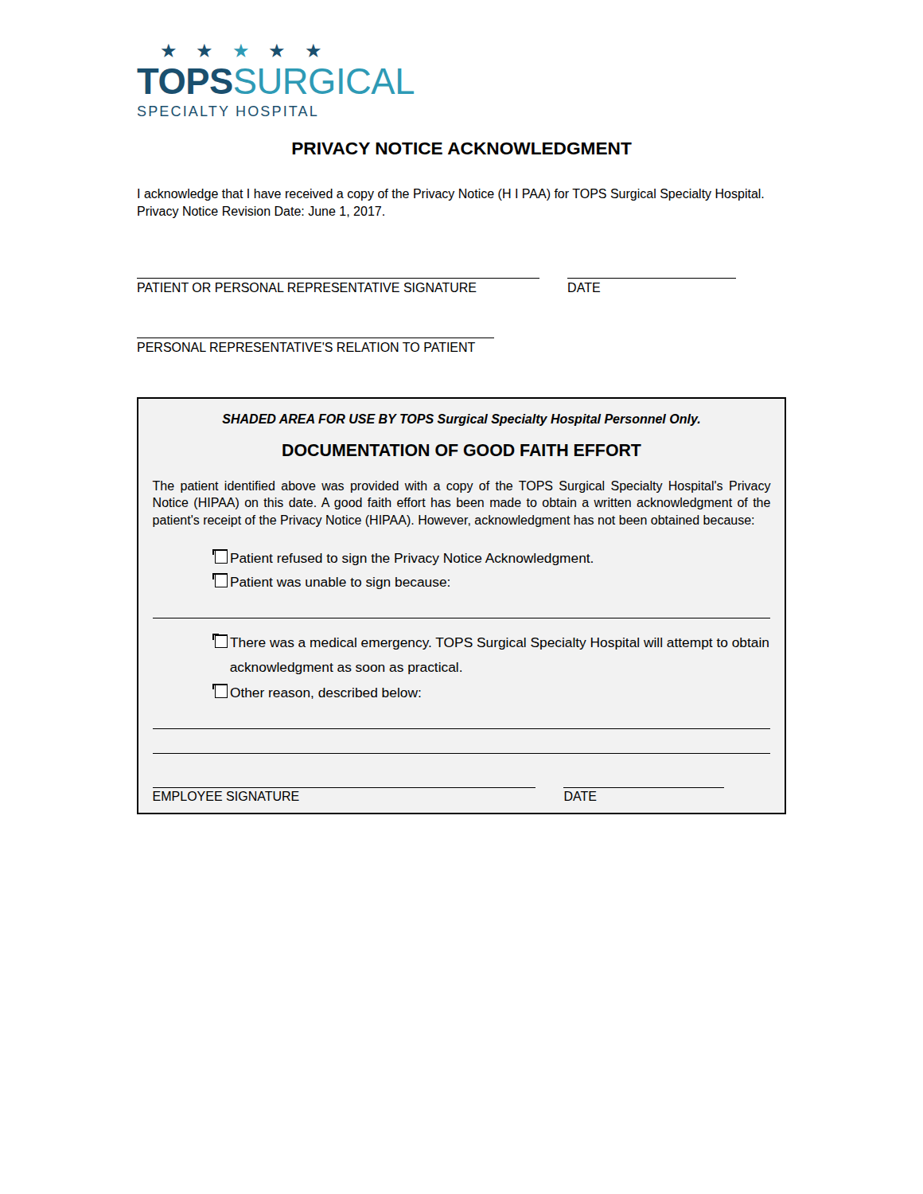★ ★ ★ ★ ★
TOPS SURGICAL
SPECIALTY HOSPITAL
PRIVACY NOTICE ACKNOWLEDGMENT
I acknowledge that I have received a copy of the Privacy Notice (H I PAA) for TOPS Surgical Specialty Hospital. Privacy Notice Revision Date: June 1, 2017.
PATIENT OR PERSONAL REPRESENTATIVE SIGNATURE
DATE
PERSONAL REPRESENTATIVE'S RELATION TO PATIENT
SHADED AREA FOR USE BY TOPS Surgical Specialty Hospital Personnel Only.
DOCUMENTATION OF GOOD FAITH EFFORT
The patient identified above was provided with a copy of the TOPS Surgical Specialty Hospital's Privacy Notice (HIPAA) on this date. A good faith effort has been made to obtain a written acknowledgment of the patient's receipt of the Privacy Notice (HIPAA). However, acknowledgment has not been obtained because:
Patient refused to sign the Privacy Notice Acknowledgment.
Patient was unable to sign because:
There was a medical emergency. TOPS Surgical Specialty Hospital will attempt to obtain
acknowledgment as soon as practical.
Other reason, described below:
EMPLOYEE SIGNATURE
DATE